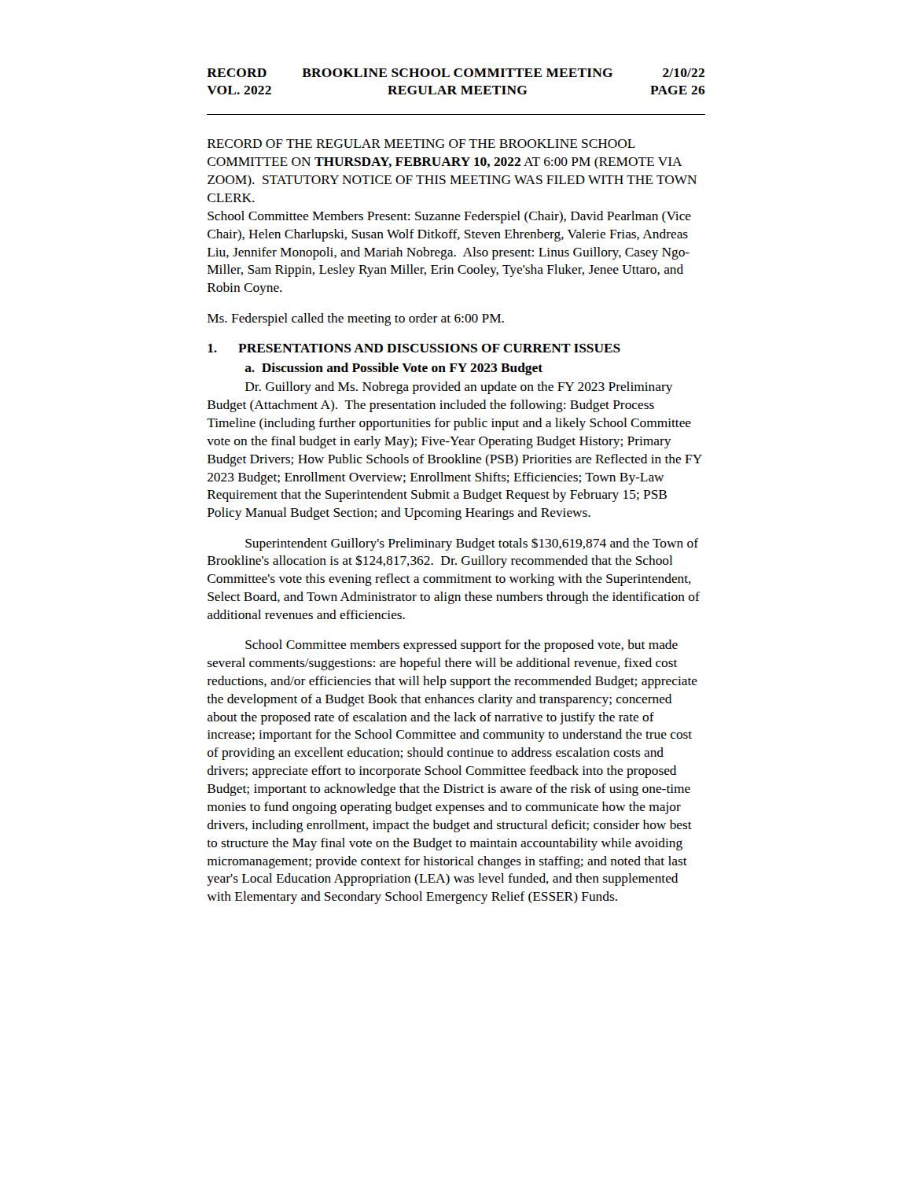| RECORD | BROOKLINE SCHOOL COMMITTEE MEETING | 2/10/22 |
| VOL. 2022 | REGULAR MEETING | PAGE 26 |
RECORD OF THE REGULAR MEETING OF THE BROOKLINE SCHOOL COMMITTEE ON THURSDAY, FEBRUARY 10, 2022 AT 6:00 PM (REMOTE VIA ZOOM). STATUTORY NOTICE OF THIS MEETING WAS FILED WITH THE TOWN CLERK.
School Committee Members Present: Suzanne Federspiel (Chair), David Pearlman (Vice Chair), Helen Charlupski, Susan Wolf Ditkoff, Steven Ehrenberg, Valerie Frias, Andreas Liu, Jennifer Monopoli, and Mariah Nobrega. Also present: Linus Guillory, Casey Ngo-Miller, Sam Rippin, Lesley Ryan Miller, Erin Cooley, Tye'sha Fluker, Jenee Uttaro, and Robin Coyne.
Ms. Federspiel called the meeting to order at 6:00 PM.
1. PRESENTATIONS AND DISCUSSIONS OF CURRENT ISSUES
a. Discussion and Possible Vote on FY 2023 Budget
Dr. Guillory and Ms. Nobrega provided an update on the FY 2023 Preliminary Budget (Attachment A). The presentation included the following: Budget Process Timeline (including further opportunities for public input and a likely School Committee vote on the final budget in early May); Five-Year Operating Budget History; Primary Budget Drivers; How Public Schools of Brookline (PSB) Priorities are Reflected in the FY 2023 Budget; Enrollment Overview; Enrollment Shifts; Efficiencies; Town By-Law Requirement that the Superintendent Submit a Budget Request by February 15; PSB Policy Manual Budget Section; and Upcoming Hearings and Reviews.
Superintendent Guillory's Preliminary Budget totals $130,619,874 and the Town of Brookline's allocation is at $124,817,362. Dr. Guillory recommended that the School Committee's vote this evening reflect a commitment to working with the Superintendent, Select Board, and Town Administrator to align these numbers through the identification of additional revenues and efficiencies.
School Committee members expressed support for the proposed vote, but made several comments/suggestions: are hopeful there will be additional revenue, fixed cost reductions, and/or efficiencies that will help support the recommended Budget; appreciate the development of a Budget Book that enhances clarity and transparency; concerned about the proposed rate of escalation and the lack of narrative to justify the rate of increase; important for the School Committee and community to understand the true cost of providing an excellent education; should continue to address escalation costs and drivers; appreciate effort to incorporate School Committee feedback into the proposed Budget; important to acknowledge that the District is aware of the risk of using one-time monies to fund ongoing operating budget expenses and to communicate how the major drivers, including enrollment, impact the budget and structural deficit; consider how best to structure the May final vote on the Budget to maintain accountability while avoiding micromanagement; provide context for historical changes in staffing; and noted that last year's Local Education Appropriation (LEA) was level funded, and then supplemented with Elementary and Secondary School Emergency Relief (ESSER) Funds.